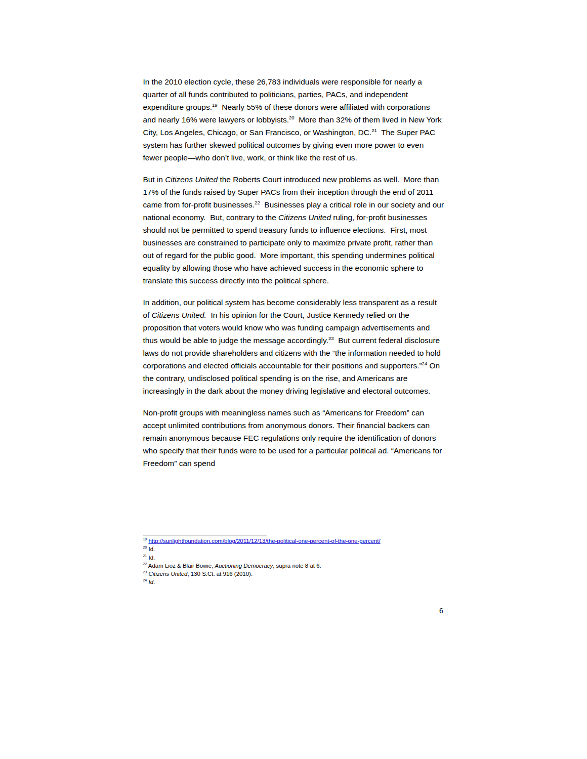In the 2010 election cycle, these 26,783 individuals were responsible for nearly a quarter of all funds contributed to politicians, parties, PACs, and independent expenditure groups.19 Nearly 55% of these donors were affiliated with corporations and nearly 16% were lawyers or lobbyists.20 More than 32% of them lived in New York City, Los Angeles, Chicago, or San Francisco, or Washington, DC.21 The Super PAC system has further skewed political outcomes by giving even more power to even fewer people—who don’t live, work, or think like the rest of us.
But in Citizens United the Roberts Court introduced new problems as well. More than 17% of the funds raised by Super PACs from their inception through the end of 2011 came from for-profit businesses.22 Businesses play a critical role in our society and our national economy. But, contrary to the Citizens United ruling, for-profit businesses should not be permitted to spend treasury funds to influence elections. First, most businesses are constrained to participate only to maximize private profit, rather than out of regard for the public good. More important, this spending undermines political equality by allowing those who have achieved success in the economic sphere to translate this success directly into the political sphere.
In addition, our political system has become considerably less transparent as a result of Citizens United. In his opinion for the Court, Justice Kennedy relied on the proposition that voters would know who was funding campaign advertisements and thus would be able to judge the message accordingly.23 But current federal disclosure laws do not provide shareholders and citizens with the “the information needed to hold corporations and elected officials accountable for their positions and supporters.”24 On the contrary, undisclosed political spending is on the rise, and Americans are increasingly in the dark about the money driving legislative and electoral outcomes.
Non-profit groups with meaningless names such as “Americans for Freedom” can accept unlimited contributions from anonymous donors. Their financial backers can remain anonymous because FEC regulations only require the identification of donors who specify that their funds were to be used for a particular political ad. “Americans for Freedom” can spend
19 http://sunlightfoundation.com/blog/2011/12/13/the-political-one-percent-of-the-one-percent/
20 Id.
21 Id.
22 Adam Lioz & Blair Bowie, Auctioning Democracy, supra note 8 at 6.
23 Citizens United, 130 S.Ct. at 916 (2010).
24 Id.
6